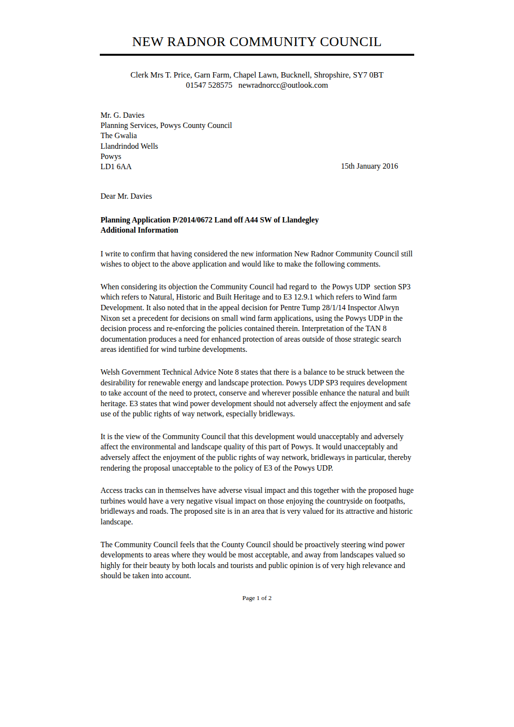NEW RADNOR COMMUNITY COUNCIL
Clerk Mrs T. Price, Garn Farm, Chapel Lawn, Bucknell, Shropshire, SY7 0BT
01547 528575 newradnorcc@outlook.com
Mr. G. Davies
Planning Services, Powys County Council
The Gwalia
Llandrindod Wells
Powys
LD1 6AA
15th January 2016
Dear Mr. Davies
Planning Application P/2014/0672 Land off A44 SW of Llandegley
Additional Information
I write to confirm that having considered the new information New Radnor Community Council still wishes to object to the above application and would like to make the following comments.
When considering its objection the Community Council had regard to the Powys UDP section SP3 which refers to Natural, Historic and Built Heritage and to E3 12.9.1 which refers to Wind farm Development. It also noted that in the appeal decision for Pentre Tump 28/1/14 Inspector Alwyn Nixon set a precedent for decisions on small wind farm applications, using the Powys UDP in the decision process and re-enforcing the policies contained therein. Interpretation of the TAN 8 documentation produces a need for enhanced protection of areas outside of those strategic search areas identified for wind turbine developments.
Welsh Government Technical Advice Note 8 states that there is a balance to be struck between the desirability for renewable energy and landscape protection. Powys UDP SP3 requires development to take account of the need to protect, conserve and wherever possible enhance the natural and built heritage. E3 states that wind power development should not adversely affect the enjoyment and safe use of the public rights of way network, especially bridleways.
It is the view of the Community Council that this development would unacceptably and adversely affect the environmental and landscape quality of this part of Powys. It would unacceptably and adversely affect the enjoyment of the public rights of way network, bridleways in particular, thereby rendering the proposal unacceptable to the policy of E3 of the Powys UDP.
Access tracks can in themselves have adverse visual impact and this together with the proposed huge turbines would have a very negative visual impact on those enjoying the countryside on footpaths, bridleways and roads. The proposed site is in an area that is very valued for its attractive and historic landscape.
The Community Council feels that the County Council should be proactively steering wind power developments to areas where they would be most acceptable, and away from landscapes valued so highly for their beauty by both locals and tourists and public opinion is of very high relevance and should be taken into account.
Page 1 of 2